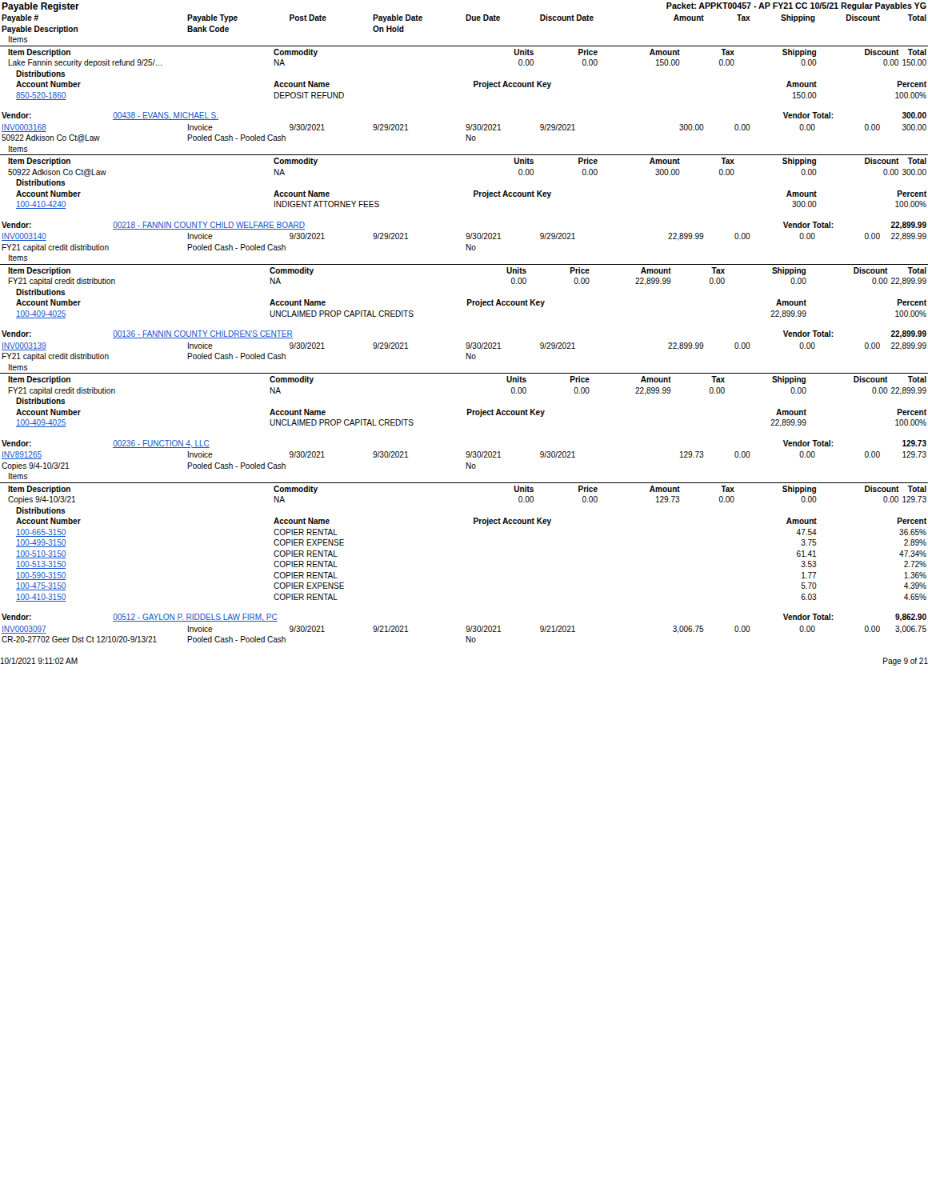| Payable Register | Packet: APPKT00457 - AP FY21 CC 10/5/21 Regular Payables YG |
| Payable # | Payable Type | Post Date | Payable Date | Due Date | Discount Date | Amount | Tax | Shipping | Discount | Total |
| Payable Description | Bank Code | On Hold | |
| Items | |
| Item Description | Commodity | Units | Price | Amount | Tax | Shipping | Discount | Total |
| Lake Fannin security deposit refund 9/25/… | NA | 0.00 | 0.00 | 150.00 | 0.00 | 0.00 | 0.00 | 150.00 |
| Distributions |
| Account Number | Account Name | Project Account Key | Amount | Percent |
| 850-520-1860 | DEPOSIT REFUND | | 150.00 | 100.00% |
| Vendor: | 00438 - EVANS, MICHAEL S. | Vendor Total: | 300.00 |
| INV0003168 | Invoice | 9/30/2021 | 9/29/2021 | 9/30/2021 | 9/29/2021 | 300.00 | 0.00 | 0.00 | 0.00 | 300.00 |
| 50922 Adkison Co Ct@Law | Pooled Cash - Pooled Cash | No |
| Items | |
| Item Description | Commodity | Units | Price | Amount | Tax | Shipping | Discount | Total |
| 50922 Adkison Co Ct@Law | NA | 0.00 | 0.00 | 300.00 | 0.00 | 0.00 | 0.00 | 300.00 |
| Distributions |
| Account Number | Account Name | Project Account Key | Amount | Percent |
| 100-410-4240 | INDIGENT ATTORNEY FEES | | 300.00 | 100.00% |
| Vendor: | 00218 - FANNIN COUNTY CHILD WELFARE BOARD | Vendor Total: | 22,899.99 |
| INV0003140 | Invoice | 9/30/2021 | 9/29/2021 | 9/30/2021 | 9/29/2021 | 22,899.99 | 0.00 | 0.00 | 0.00 | 22,899.99 |
| FY21 capital credit distribution | Pooled Cash - Pooled Cash | No |
| Items | |
| Item Description | Commodity | Units | Price | Amount | Tax | Shipping | Discount | Total |
| FY21 capital credit distribution | NA | 0.00 | 0.00 | 22,899.99 | 0.00 | 0.00 | 0.00 | 22,899.99 |
| Distributions |
| Account Number | Account Name | Project Account Key | Amount | Percent |
| 100-409-4025 | UNCLAIMED PROP CAPITAL CREDITS | | 22,899.99 | 100.00% |
| Vendor: | 00136 - FANNIN COUNTY CHILDREN'S CENTER | Vendor Total: | 22,899.99 |
| INV0003139 | Invoice | 9/30/2021 | 9/29/2021 | 9/30/2021 | 9/29/2021 | 22,899.99 | 0.00 | 0.00 | 0.00 | 22,899.99 |
| FY21 capital credit distribution | Pooled Cash - Pooled Cash | No |
| Items | |
| Item Description | Commodity | Units | Price | Amount | Tax | Shipping | Discount | Total |
| FY21 capital credit distribution | NA | 0.00 | 0.00 | 22,899.99 | 0.00 | 0.00 | 0.00 | 22,899.99 |
| Distributions |
| Account Number | Account Name | Project Account Key | Amount | Percent |
| 100-409-4025 | UNCLAIMED PROP CAPITAL CREDITS | | 22,899.99 | 100.00% |
| Vendor: | 00236 - FUNCTION 4, LLC | Vendor Total: | 129.73 |
| INV891265 | Invoice | 9/30/2021 | 9/30/2021 | 9/30/2021 | 9/30/2021 | 129.73 | 0.00 | 0.00 | 0.00 | 129.73 |
| Copies 9/4-10/3/21 | Pooled Cash - Pooled Cash | No |
| Items | |
| Item Description | Commodity | Units | Price | Amount | Tax | Shipping | Discount | Total |
| Copies 9/4-10/3/21 | NA | 0.00 | 0.00 | 129.73 | 0.00 | 0.00 | 0.00 | 129.73 |
| Distributions |
| Account Number | Account Name | Project Account Key | Amount | Percent |
| 100-665-3150 | COPIER RENTAL | | 47.54 | 36.65% |
| 100-499-3150 | COPIER EXPENSE | | 3.75 | 2.89% |
| 100-510-3150 | COPIER RENTAL | | 61.41 | 47.34% |
| 100-513-3150 | COPIER RENTAL | | 3.53 | 2.72% |
| 100-590-3150 | COPIER RENTAL | | 1.77 | 1.36% |
| 100-475-3150 | COPIER EXPENSE | | 5.70 | 4.39% |
| 100-410-3150 | COPIER RENTAL | | 6.03 | 4.65% |
| Vendor: | 00512 - GAYLON P. RIDDELS LAW FIRM, PC | Vendor Total: | 9,862.90 |
| INV0003097 | Invoice | 9/30/2021 | 9/21/2021 | 9/30/2021 | 9/21/2021 | 3,006.75 | 0.00 | 0.00 | 0.00 | 3,006.75 |
| CR-20-27702 Geer Dst Ct 12/10/20-9/13/21 | Pooled Cash - Pooled Cash | No |
10/1/2021 9:11:02 AM Page 9 of 21